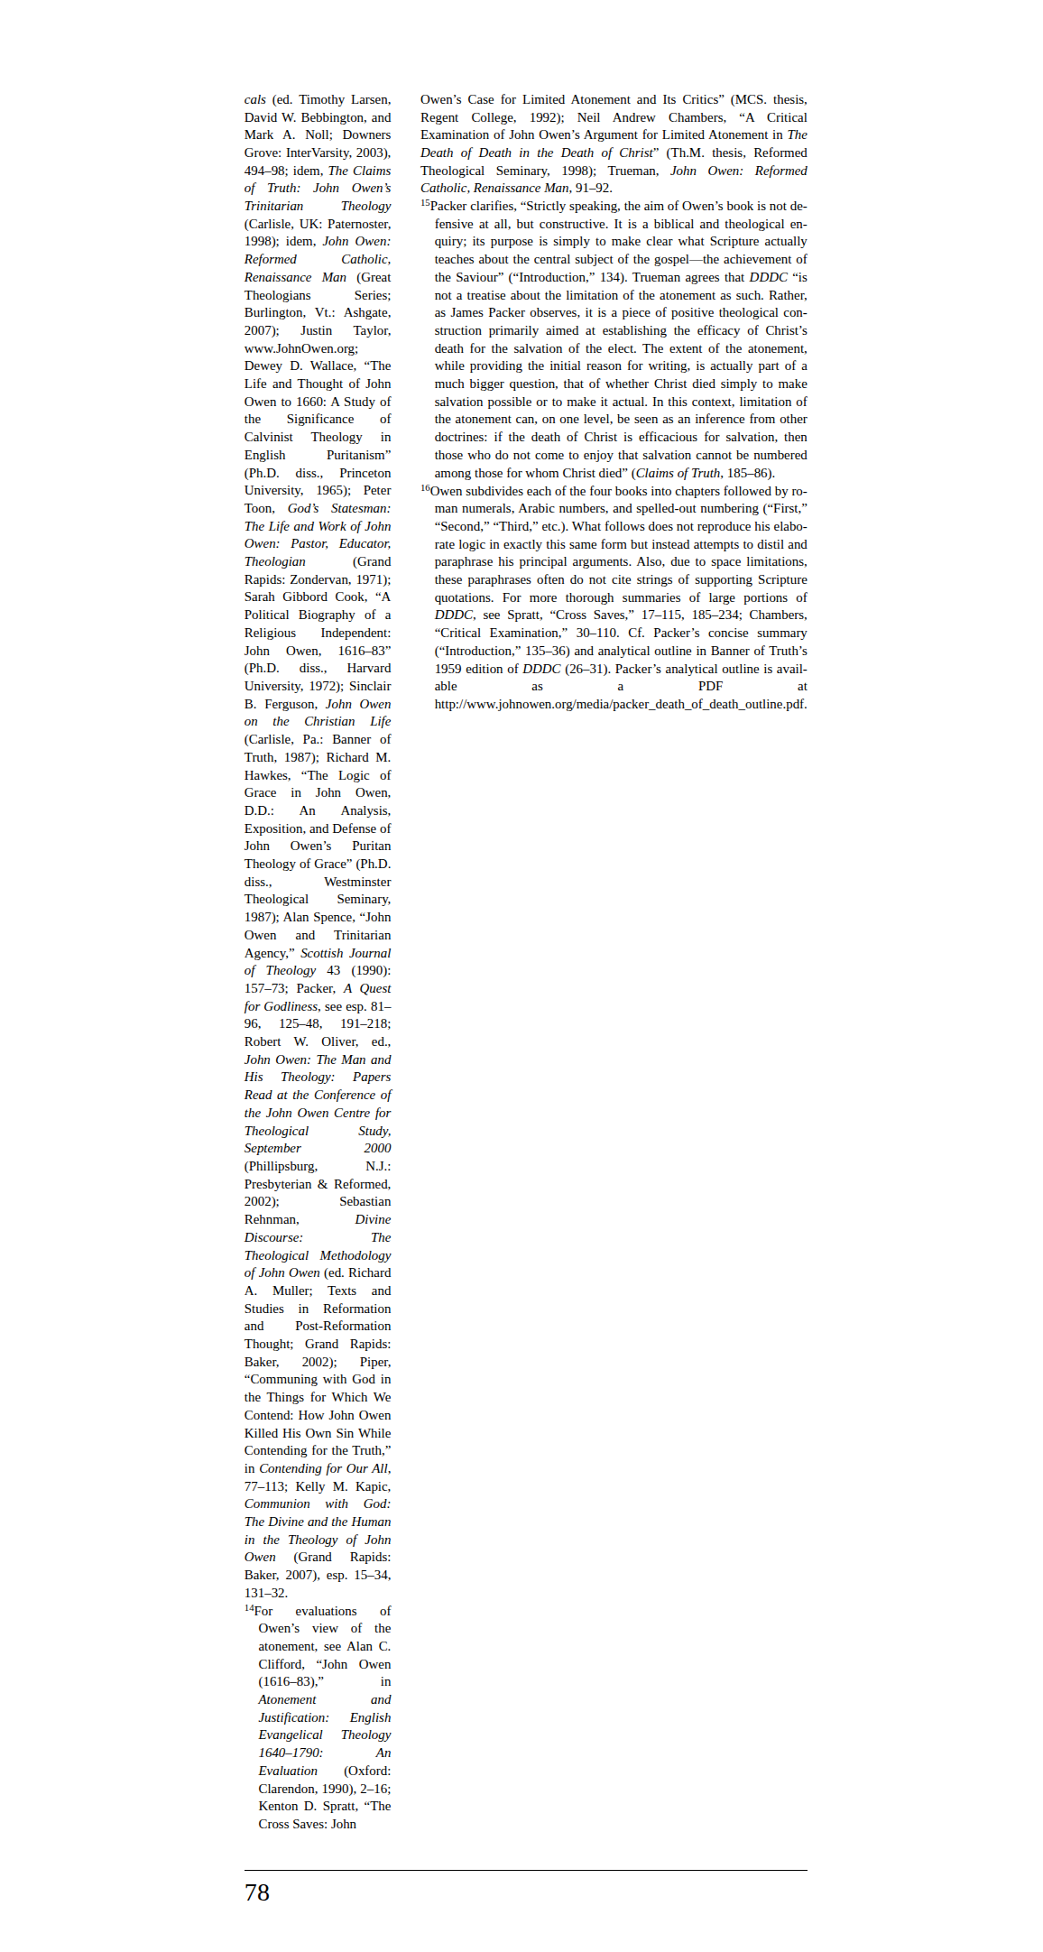cals (ed. Timothy Larsen, David W. Bebbington, and Mark A. Noll; Downers Grove: InterVarsity, 2003), 494–98; idem, The Claims of Truth: John Owen’s Trinitarian Theology (Carlisle, UK: Paternoster, 1998); idem, John Owen: Reformed Catholic, Renaissance Man (Great Theologians Series; Burlington, Vt.: Ashgate, 2007); Justin Taylor, www.JohnOwen.org; Dewey D. Wallace, “The Life and Thought of John Owen to 1660: A Study of the Significance of Calvinist Theology in English Puritanism” (Ph.D. diss., Princeton University, 1965); Peter Toon, God’s Statesman: The Life and Work of John Owen: Pastor, Educator, Theologian (Grand Rapids: Zondervan, 1971); Sarah Gibbord Cook, “A Political Biography of a Religious Independent: John Owen, 1616–83” (Ph.D. diss., Harvard University, 1972); Sinclair B. Ferguson, John Owen on the Christian Life (Carlisle, Pa.: Banner of Truth, 1987); Richard M. Hawkes, “The Logic of Grace in John Owen, D.D.: An Analysis, Exposition, and Defense of John Owen’s Puritan Theology of Grace” (Ph.D. diss., Westminster Theological Seminary, 1987); Alan Spence, “John Owen and Trinitarian Agency,” Scottish Journal of Theology 43 (1990): 157–73; Packer, A Quest for Godliness, see esp. 81–96, 125–48, 191–218; Robert W. Oliver, ed., John Owen: The Man and His Theology: Papers Read at the Conference of the John Owen Centre for Theological Study, September 2000 (Phillipsburg, N.J.: Presbyterian & Reformed, 2002); Sebastian Rehnman, Divine Discourse: The Theological Methodology of John Owen (ed. Richard A. Muller; Texts and Studies in Reformation and Post-Reformation Thought; Grand Rapids: Baker, 2002); Piper, “Communing with God in the Things for Which We Contend: How John Owen Killed His Own Sin While Contending for the Truth,” in Contending for Our All, 77–113; Kelly M. Kapic, Communion with God: The Divine and the Human in the Theology of John Owen (Grand Rapids: Baker, 2007), esp. 15–34, 131–32.
14For evaluations of Owen’s view of the atonement, see Alan C. Clifford, “John Owen (1616–83),” in Atonement and Justification: English Evangelical Theology 1640–1790: An Evaluation (Oxford: Clarendon, 1990), 2–16; Kenton D. Spratt, “The Cross Saves: John
Owen’s Case for Limited Atonement and Its Critics” (MCS. thesis, Regent College, 1992); Neil Andrew Chambers, “A Critical Examination of John Owen’s Argument for Limited Atonement in The Death of Death in the Death of Christ” (Th.M. thesis, Reformed Theological Seminary, 1998); Trueman, John Owen: Reformed Catholic, Renaissance Man, 91–92.
15Packer clarifies, “Strictly speaking, the aim of Owen’s book is not defensive at all, but constructive. It is a biblical and theological enquiry; its purpose is simply to make clear what Scripture actually teaches about the central subject of the gospel—the achievement of the Saviour” (“Introduction,” 134). Trueman agrees that DDDC “is not a treatise about the limitation of the atonement as such. Rather, as James Packer observes, it is a piece of positive theological construction primarily aimed at establishing the efficacy of Christ’s death for the salvation of the elect. The extent of the atonement, while providing the initial reason for writing, is actually part of a much bigger question, that of whether Christ died simply to make salvation possible or to make it actual. In this context, limitation of the atonement can, on one level, be seen as an inference from other doctrines: if the death of Christ is efficacious for salvation, then those who do not come to enjoy that salvation cannot be numbered among those for whom Christ died” (Claims of Truth, 185–86).
16Owen subdivides each of the four books into chapters followed by roman numerals, Arabic numbers, and spelled-out numbering (“First,” “Second,” “Third,” etc.). What follows does not reproduce his elaborate logic in exactly this same form but instead attempts to distil and paraphrase his principal arguments. Also, due to space limitations, these paraphrases often do not cite strings of supporting Scripture quotations. For more thorough summaries of large portions of DDDC, see Spratt, “Cross Saves,” 17–115, 185–234; Chambers, “Critical Examination,” 30–110. Cf. Packer’s concise summary (“Introduction,” 135–36) and analytical outline in Banner of Truth’s 1959 edition of DDDC (26–31). Packer’s analytical outline is available as a PDF at http://www.johnowen.org/media/packer_death_of_death_outline.pdf.
78